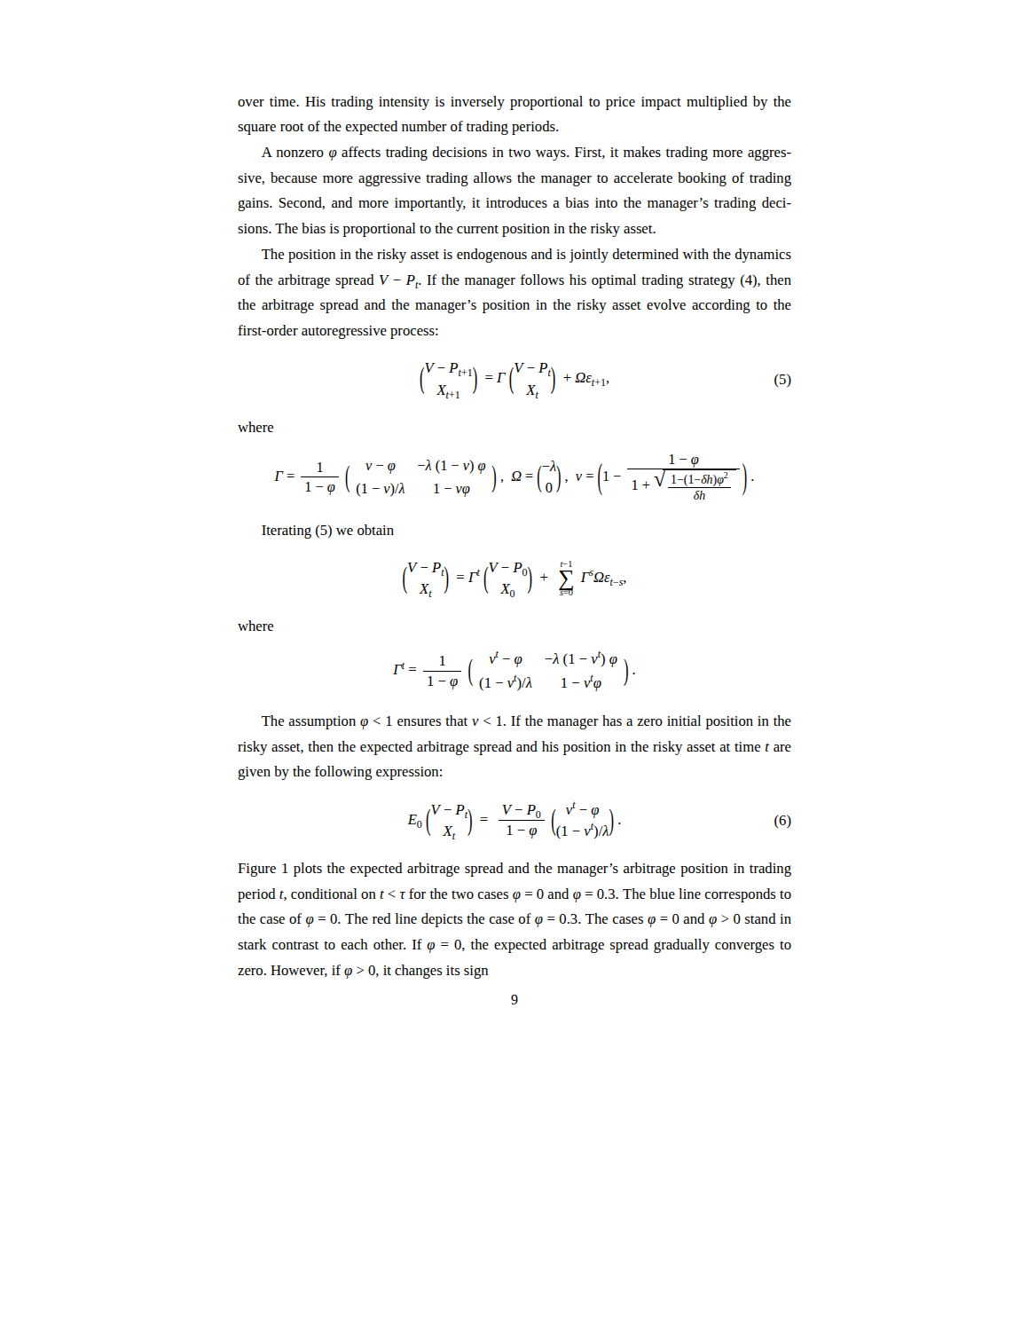over time. His trading intensity is inversely proportional to price impact multiplied by the square root of the expected number of trading periods.
A nonzero φ affects trading decisions in two ways. First, it makes trading more aggressive, because more aggressive trading allows the manager to accelerate booking of trading gains. Second, and more importantly, it introduces a bias into the manager’s trading decisions. The bias is proportional to the current position in the risky asset.
The position in the risky asset is endogenous and is jointly determined with the dynamics of the arbitrage spread V − Pt. If the manager follows his optimal trading strategy (4), then the arbitrage spread and the manager’s position in the risky asset evolve according to the first-order autoregressive process:
(
V − Pt+1
Xt+1
) = Γ (
V − Pt
Xt
) + Ωεt+1, (5)
where
Γ = 11 − φ (
| ν − φ | − λ (1 − ν ) φ |
| (1 − ν )/ λ | 1 − νφ |
) , Ω = (
−λ
0
) , ν = ( 1 − 1 − φ 1 + 1−(1−δh)φ2 δh ) .
Iterating (5) we obtain
(
V − Pt
Xt
) = Γt (
V − P0
X0
) + t−1 ∑ s=0 ΓsΩεt−s,
where
Γt = 11 − φ (
| ν t − φ | − λ (1 − ν t ) φ |
| (1 − ν t )/ λ | 1 − ν t φ |
) .
The assumption φ < 1 ensures that ν < 1. If the manager has a zero initial position in the risky asset, then the expected arbitrage spread and his position in the risky asset at time t are given by the following expression:
E0 (
V − Pt
Xt
) = V − P01 − φ (
νt − φ
(1 − νt)/λ
) . (6)
Figure 1 plots the expected arbitrage spread and the manager’s arbitrage position in trading period t, conditional on t < τ for the two cases φ = 0 and φ = 0.3. The blue line corresponds to the case of φ = 0. The red line depicts the case of φ = 0.3. The cases φ = 0 and φ > 0 stand in stark contrast to each other. If φ = 0, the expected arbitrage spread gradually converges to zero. However, if φ > 0, it changes its sign
9